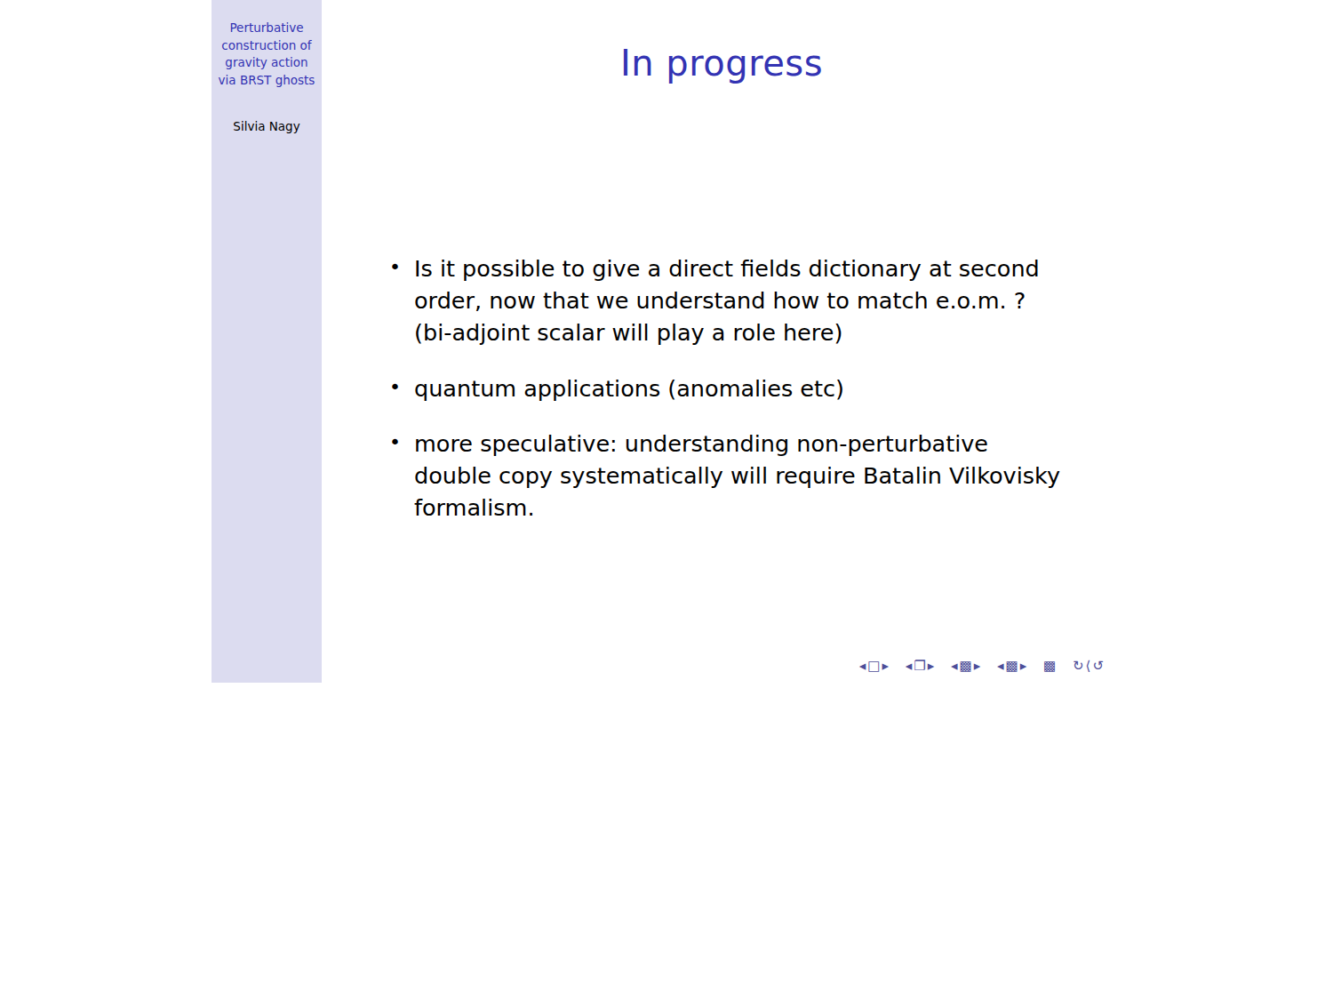Perturbative construction of gravity action via BRST ghosts
Silvia Nagy
In progress
Is it possible to give a direct fields dictionary at second order, now that we understand how to match e.o.m. ? (bi-adjoint scalar will play a role here)
quantum applications (anomalies etc)
more speculative: understanding non-perturbative double copy systematically will require Batalin Vilkovisky formalism.
◂□▸ ◂❐▸ ◂▩▸ ◂▩▸ ▩ ↻⟨↺